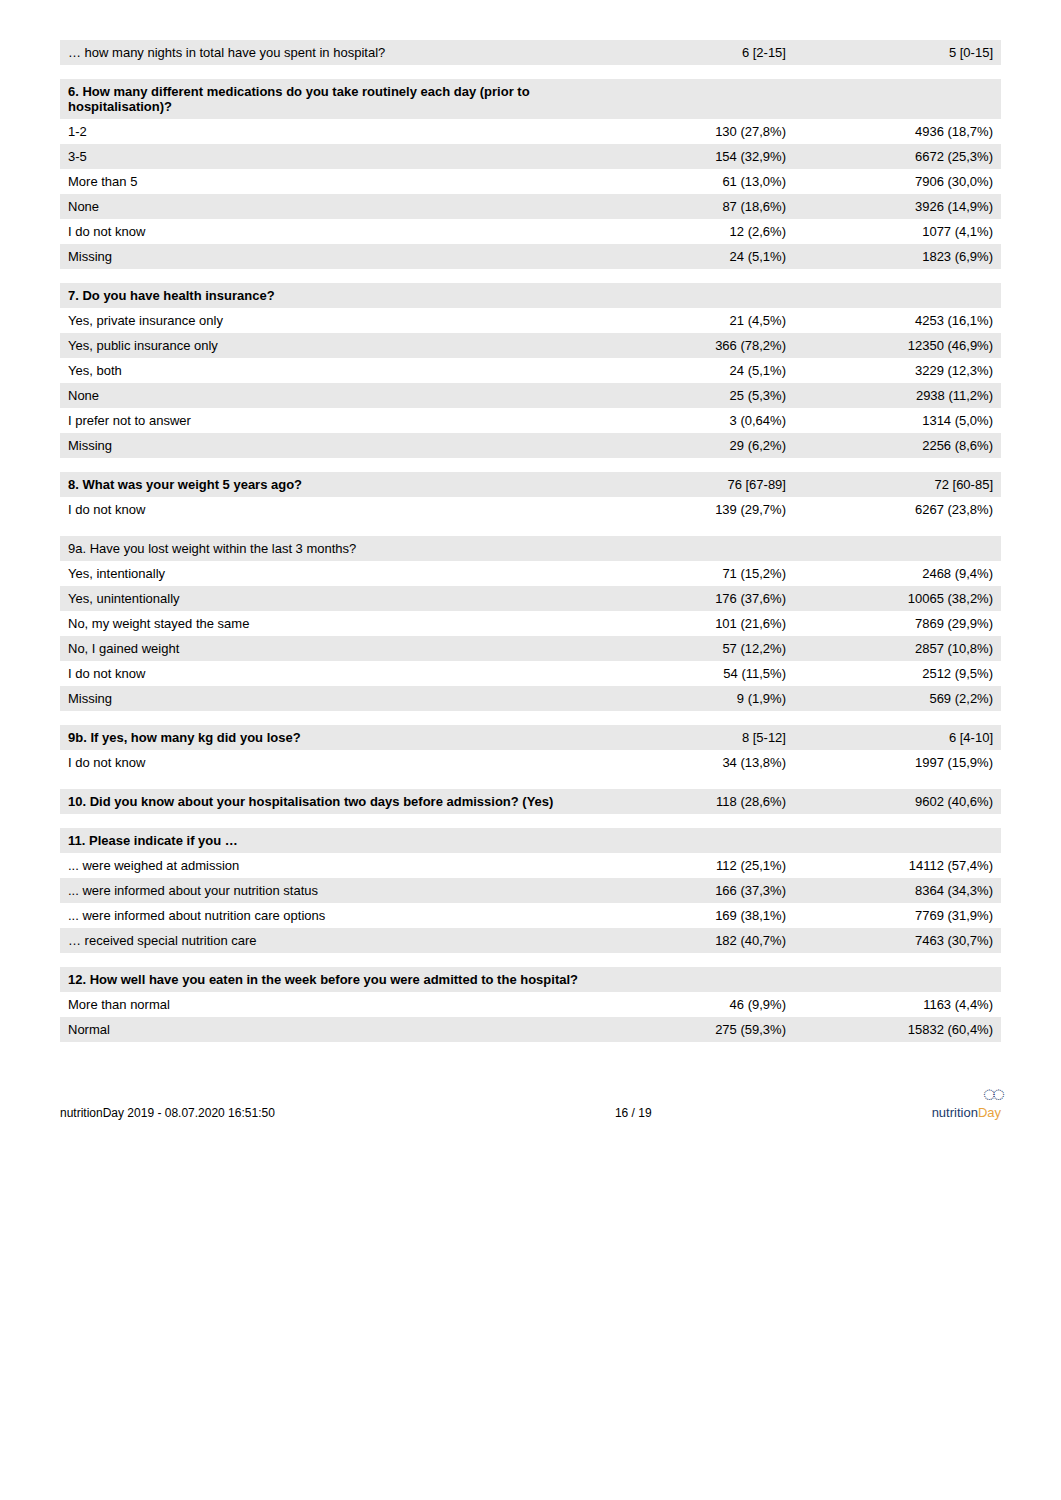| … how many nights in total have you spent in hospital? | 6 [2-15] | 5 [0-15] |
| 6. How many different medications do you take routinely each day (prior to hospitalisation)? | | |
| 1-2 | 130 (27,8%) | 4936 (18,7%) |
| 3-5 | 154 (32,9%) | 6672 (25,3%) |
| More than 5 | 61 (13,0%) | 7906 (30,0%) |
| None | 87 (18,6%) | 3926 (14,9%) |
| I do not know | 12 (2,6%) | 1077 (4,1%) |
| Missing | 24 (5,1%) | 1823 (6,9%) |
| 7. Do you have health insurance? | | |
| Yes, private insurance only | 21 (4,5%) | 4253 (16,1%) |
| Yes, public insurance only | 366 (78,2%) | 12350 (46,9%) |
| Yes, both | 24 (5,1%) | 3229 (12,3%) |
| None | 25 (5,3%) | 2938 (11,2%) |
| I prefer not to answer | 3 (0,64%) | 1314 (5,0%) |
| Missing | 29 (6,2%) | 2256 (8,6%) |
| 8. What was your weight 5 years ago? | 76 [67-89] | 72 [60-85] |
| I do not know | 139 (29,7%) | 6267 (23,8%) |
| 9a. Have you lost weight within the last 3 months? | | |
| Yes, intentionally | 71 (15,2%) | 2468 (9,4%) |
| Yes, unintentionally | 176 (37,6%) | 10065 (38,2%) |
| No, my weight stayed the same | 101 (21,6%) | 7869 (29,9%) |
| No, I gained weight | 57 (12,2%) | 2857 (10,8%) |
| I do not know | 54 (11,5%) | 2512 (9,5%) |
| Missing | 9 (1,9%) | 569 (2,2%) |
| 9b. If yes, how many kg did you lose? | 8 [5-12] | 6 [4-10] |
| I do not know | 34 (13,8%) | 1997 (15,9%) |
| 10. Did you know about your hospitalisation two days before admission? (Yes) | 118 (28,6%) | 9602 (40,6%) |
| 11. Please indicate if you … | | |
| ... were weighed at admission | 112 (25,1%) | 14112 (57,4%) |
| ... were informed about your nutrition status | 166 (37,3%) | 8364 (34,3%) |
| ... were informed about nutrition care options | 169 (38,1%) | 7769 (31,9%) |
| … received special nutrition care | 182 (40,7%) | 7463 (30,7%) |
| 12. How well have you eaten in the week before you were admitted to the hospital? | | |
| More than normal | 46 (9,9%) | 1163 (4,4%) |
| Normal | 275 (59,3%) | 15832 (60,4%) |
nutritionDay 2019 - 08.07.2020 16:51:50
16 / 19
◌◌
nutrition Day